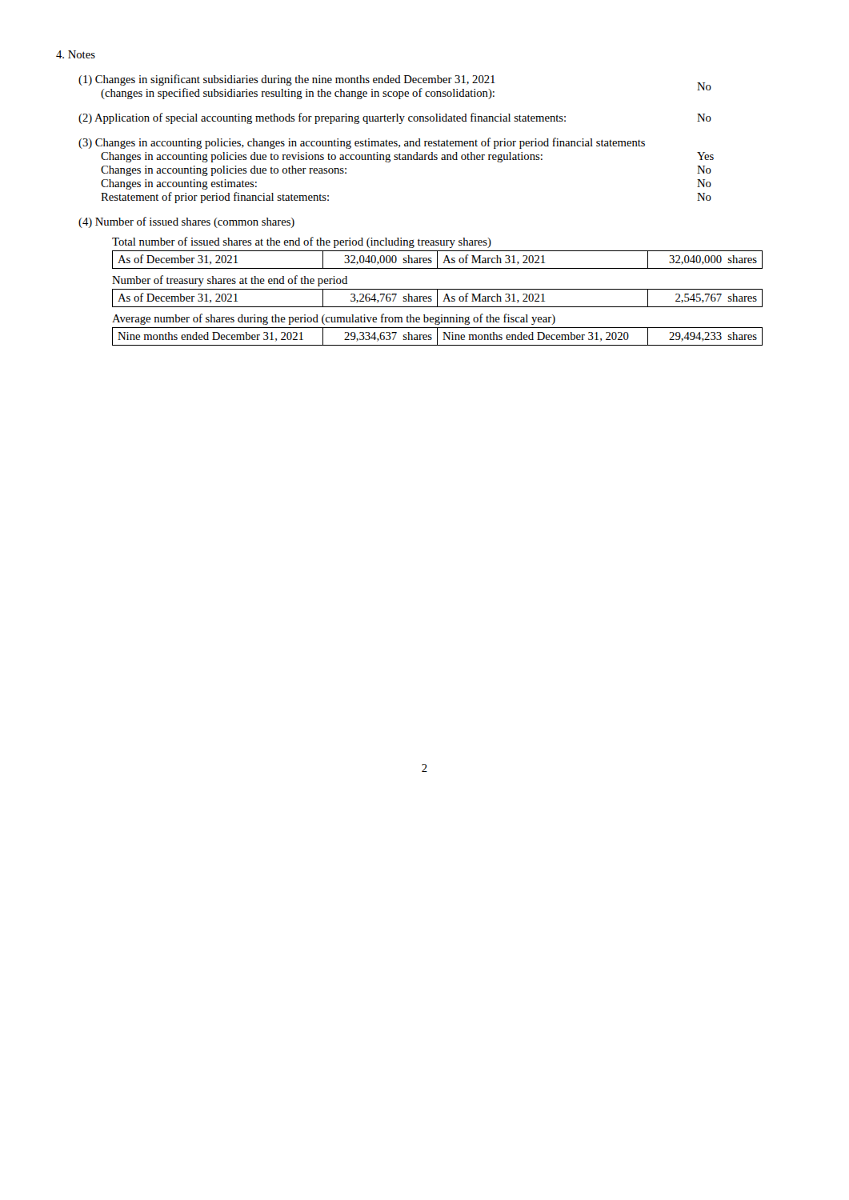4. Notes
(1) Changes in significant subsidiaries during the nine months ended December 31, 2021
(changes in specified subsidiaries resulting in the change in scope of consolidation):
No
(2) Application of special accounting methods for preparing quarterly consolidated financial statements:
No
(3) Changes in accounting policies, changes in accounting estimates, and restatement of prior period financial statements
Changes in accounting policies due to revisions to accounting standards and other regulations:
Yes
Changes in accounting policies due to other reasons:
No
Changes in accounting estimates:
No
Restatement of prior period financial statements:
No
(4) Number of issued shares (common shares)
Total number of issued shares at the end of the period (including treasury shares)
| As of December 31, 2021 | 32,040,000 shares | As of March 31, 2021 | 32,040,000 shares |
Number of treasury shares at the end of the period
| As of December 31, 2021 | 3,264,767 shares | As of March 31, 2021 | 2,545,767 shares |
Average number of shares during the period (cumulative from the beginning of the fiscal year)
| Nine months ended December 31, 2021 | 29,334,637 shares | Nine months ended December 31, 2020 | 29,494,233 shares |
2